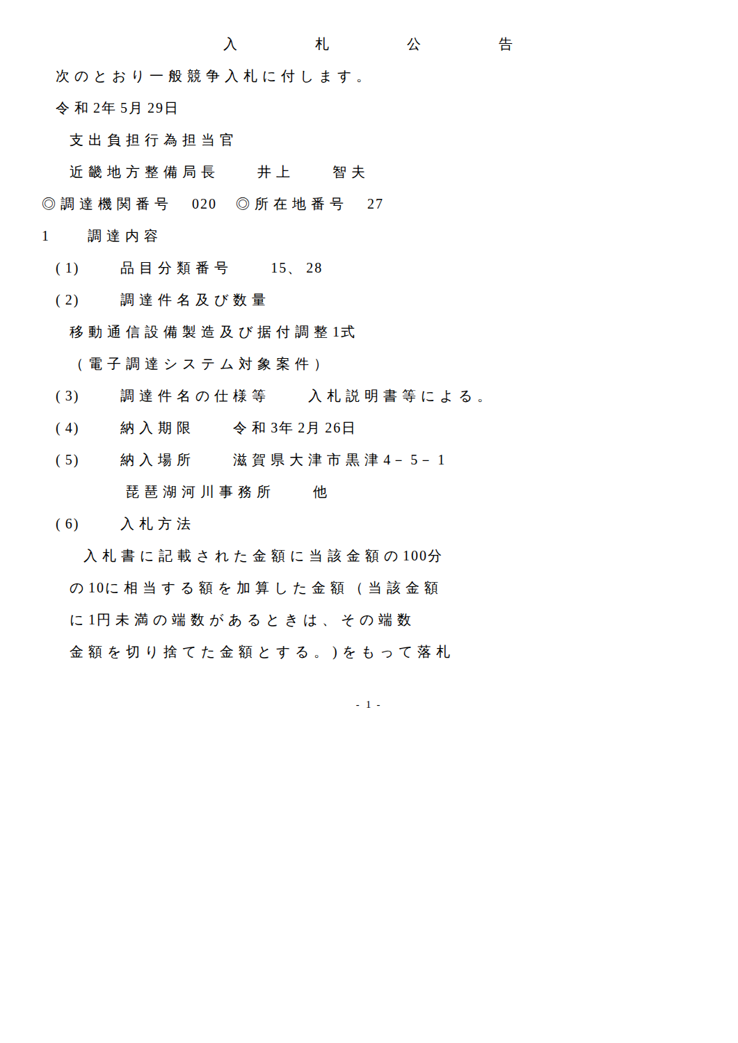入　　札　　公　　告
次のとおり一般競争入札に付します。
令和2年5月29日
支出負担行為担当官
近畿地方整備局長　　井上　　智夫
◎調達機関番号　020　◎所在地番号　27
1　　調達内容
(1)　　品目分類番号　　15、28
(2)　　調達件名及び数量
移動通信設備製造及び据付調整1式
（電子調達システム対象案件）
(3)　　調達件名の仕様等　　入札説明書等による。
(4)　　納入期限　　令和3年2月26日
(5)　　納入場所　　滋賀県大津市黒津4－5－1
琵琶湖河川事務所　　他
(6)　　入札方法
入札書に記載された金額に当該金額の100分
の10に相当する額を加算した金額（当該金額
に1円未満の端数があるときは、その端数
金額を切り捨てた金額とする。)をもって落札
- 1 -